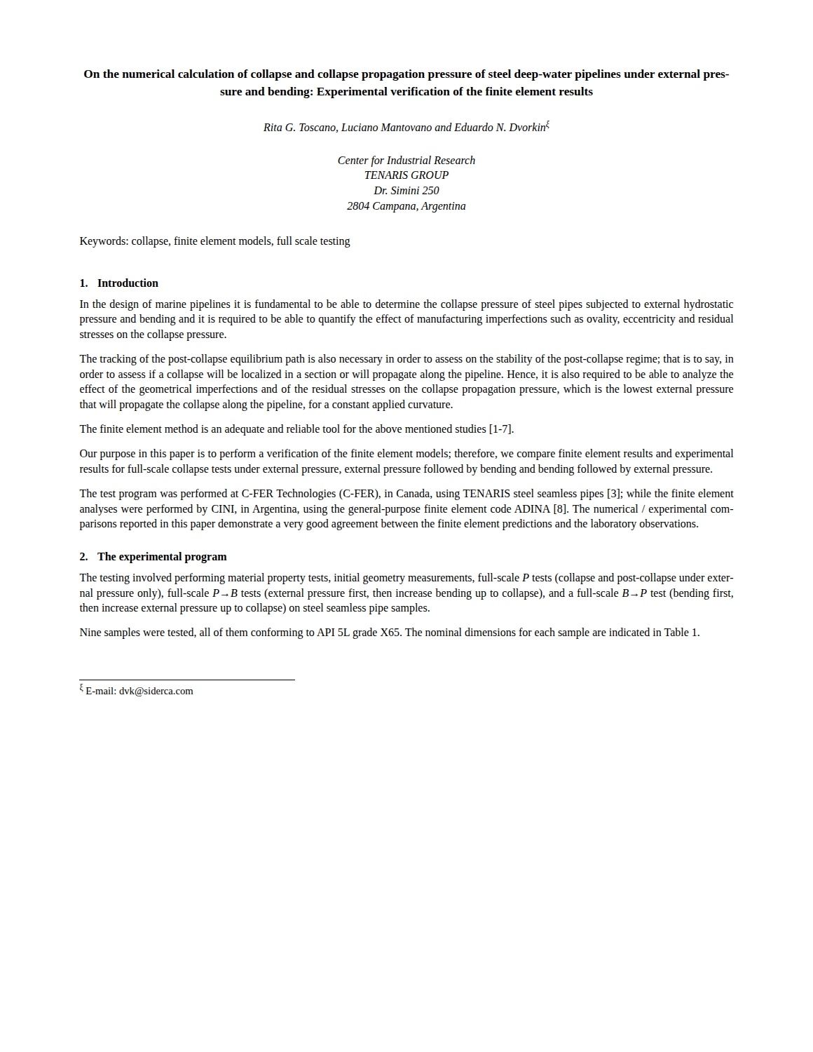On the numerical calculation of collapse and collapse propagation pressure of steel deep-water pipelines under external pressure and bending: Experimental verification of the finite element results
Rita G. Toscano, Luciano Mantovano and Eduardo N. Dvorkinξ
Center for Industrial Research
TENARIS GROUP
Dr. Simini 250
2804 Campana, Argentina
Keywords: collapse, finite element models, full scale testing
1. Introduction
In the design of marine pipelines it is fundamental to be able to determine the collapse pressure of steel pipes subjected to external hydrostatic pressure and bending and it is required to be able to quantify the effect of manufacturing imperfections such as ovality, eccentricity and residual stresses on the collapse pressure.
The tracking of the post-collapse equilibrium path is also necessary in order to assess on the stability of the post-collapse regime; that is to say, in order to assess if a collapse will be localized in a section or will propagate along the pipeline. Hence, it is also required to be able to analyze the effect of the geometrical imperfections and of the residual stresses on the collapse propagation pressure, which is the lowest external pressure that will propagate the collapse along the pipeline, for a constant applied curvature.
The finite element method is an adequate and reliable tool for the above mentioned studies [1-7].
Our purpose in this paper is to perform a verification of the finite element models; therefore, we compare finite element results and experimental results for full-scale collapse tests under external pressure, external pressure followed by bending and bending followed by external pressure.
The test program was performed at C-FER Technologies (C-FER), in Canada, using TENARIS steel seamless pipes [3]; while the finite element analyses were performed by CINI, in Argentina, using the general-purpose finite element code ADINA [8]. The numerical / experimental comparisons reported in this paper demonstrate a very good agreement between the finite element predictions and the laboratory observations.
2. The experimental program
The testing involved performing material property tests, initial geometry measurements, full-scale P tests (collapse and post-collapse under external pressure only), full-scale P→B tests (external pressure first, then increase bending up to collapse), and a full-scale B→P test (bending first, then increase external pressure up to collapse) on steel seamless pipe samples.
Nine samples were tested, all of them conforming to API 5L grade X65. The nominal dimensions for each sample are indicated in Table 1.
ξ E-mail: dvk@siderca.com